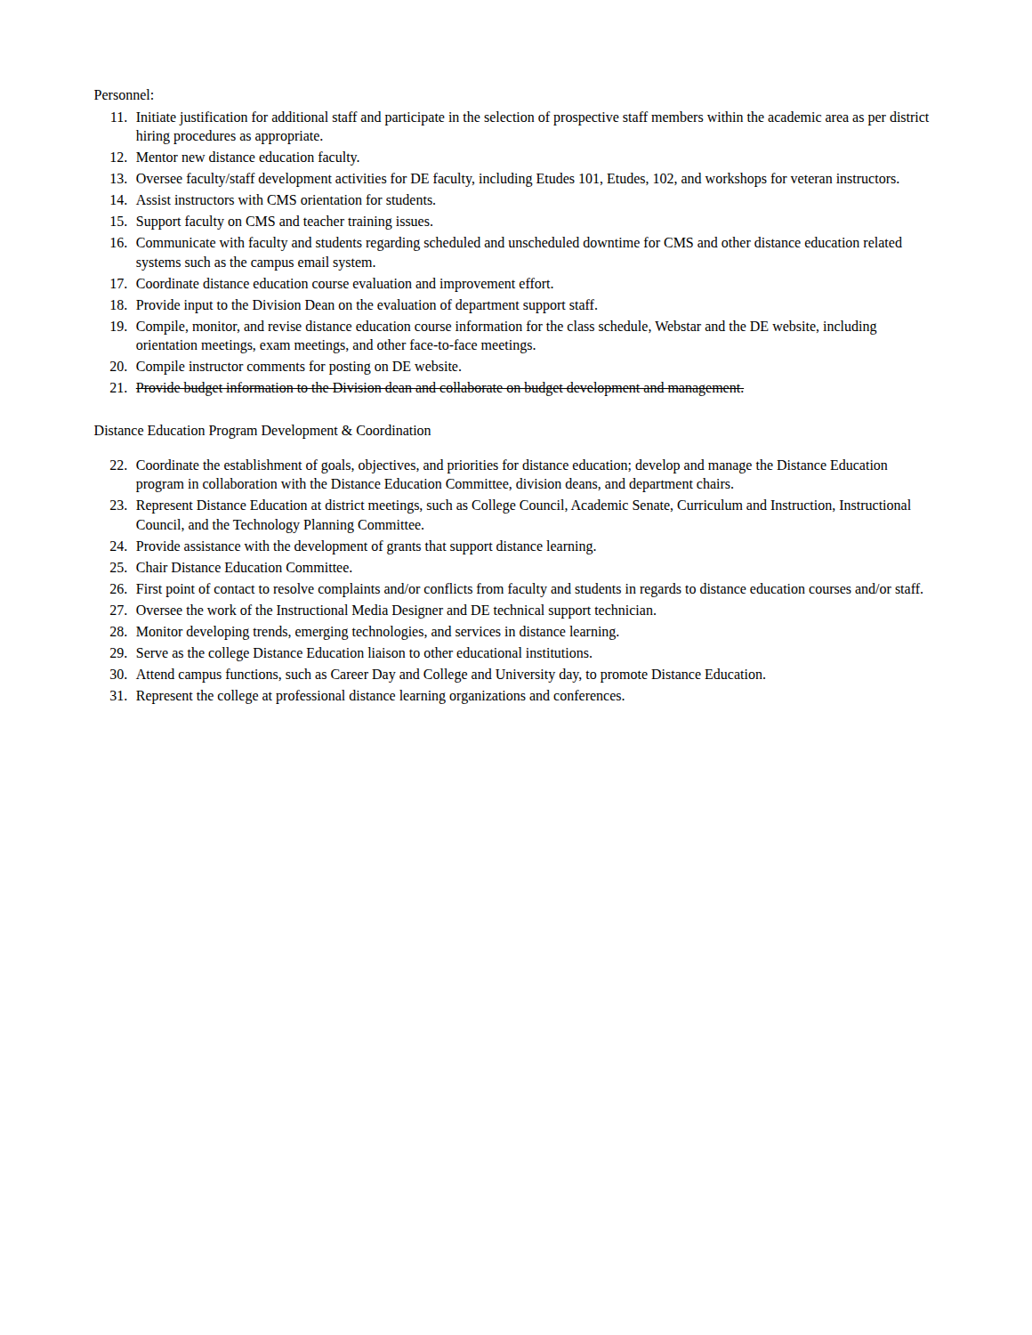Personnel:
Initiate justification for additional staff and participate in the selection of prospective staff members within the academic area as per district hiring procedures as appropriate.
Mentor new distance education faculty.
Oversee faculty/staff development activities for DE faculty, including Etudes 101, Etudes, 102, and workshops for veteran instructors.
Assist instructors with CMS orientation for students.
Support faculty on CMS and teacher training issues.
Communicate with faculty and students regarding scheduled and unscheduled downtime for CMS and other distance education related systems such as the campus email system.
Coordinate distance education course evaluation and improvement effort.
Provide input to the Division Dean on the evaluation of department support staff.
Compile, monitor, and revise distance education course information for the class schedule, Webstar and the DE website, including orientation meetings, exam meetings, and other face-to-face meetings.
Compile instructor comments for posting on DE website.
Provide budget information to the Division dean and collaborate on budget development and management.
Distance Education Program Development & Coordination
Coordinate the establishment of goals, objectives, and priorities for distance education; develop and manage the Distance Education program in collaboration with the Distance Education Committee, division deans, and department chairs.
Represent Distance Education at district meetings, such as College Council, Academic Senate, Curriculum and Instruction, Instructional Council, and the Technology Planning Committee.
Provide assistance with the development of grants that support distance learning.
Chair Distance Education Committee.
First point of contact to resolve complaints and/or conflicts from faculty and students in regards to distance education courses and/or staff.
Oversee the work of the Instructional Media Designer and DE technical support technician.
Monitor developing trends, emerging technologies, and services in distance learning.
Serve as the college Distance Education liaison to other educational institutions.
Attend campus functions, such as Career Day and College and University day, to promote Distance Education.
Represent the college at professional distance learning organizations and conferences.